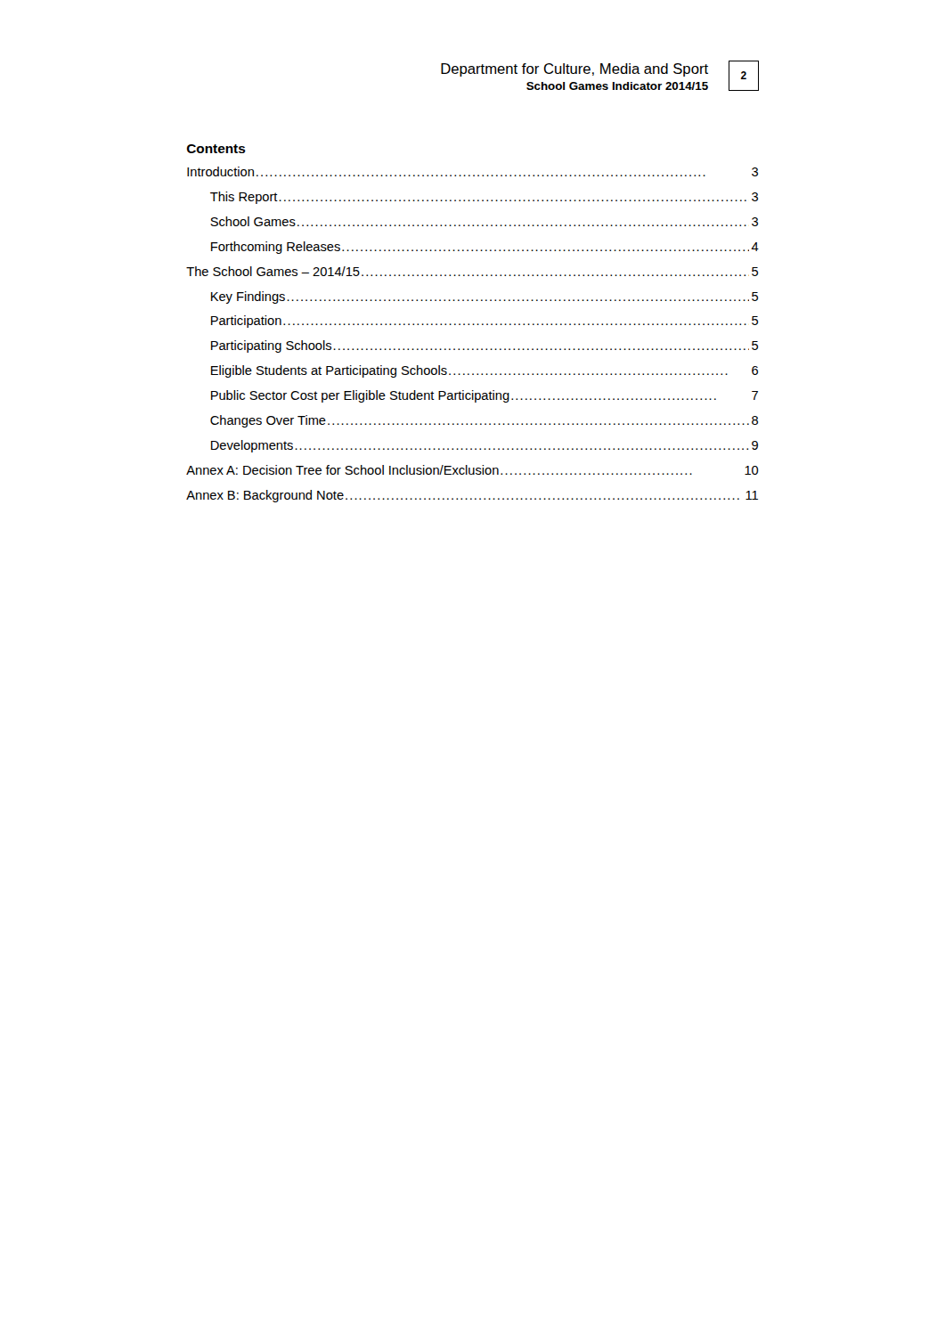Department for Culture, Media and Sport
School Games Indicator 2014/15
2
Contents
Introduction .................................................................................................. 3
This Report ........................................................................................................... 3
School Games ....................................................................................................... 3
Forthcoming Releases .......................................................................................... 4
The School Games – 2014/15 ..................................................................................... 5
Key Findings .......................................................................................................... 5
Participation .......................................................................................................... 5
Participating Schools ............................................................................................ 5
Eligible Students at Participating Schools ............................................................. 6
Public Sector Cost per Eligible Student Participating ............................................. 7
Changes Over Time ............................................................................................... 8
Developments ....................................................................................................... 9
Annex A: Decision Tree for School Inclusion/Exclusion .......................................... 10
Annex B: Background Note ...................................................................................... 11